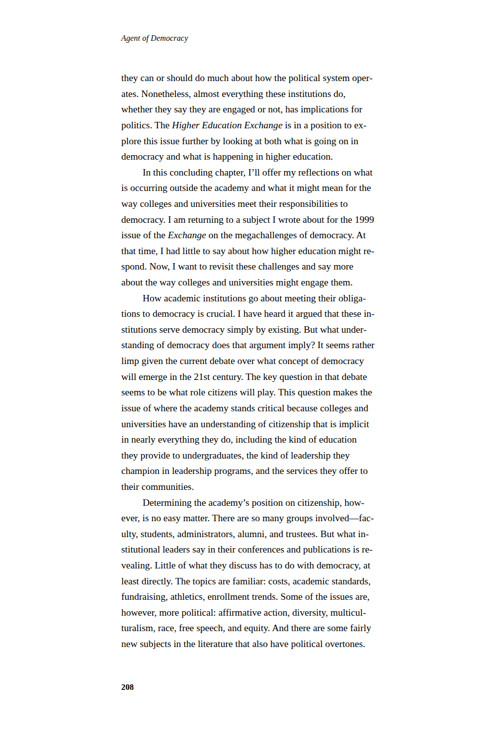Agent of Democracy
they can or should do much about how the political system operates. Nonetheless, almost everything these institutions do, whether they say they are engaged or not, has implications for politics. The Higher Education Exchange is in a position to explore this issue further by looking at both what is going on in democracy and what is happening in higher education.
In this concluding chapter, I’ll offer my reflections on what is occurring outside the academy and what it might mean for the way colleges and universities meet their responsibilities to democracy. I am returning to a subject I wrote about for the 1999 issue of the Exchange on the megachallenges of democracy. At that time, I had little to say about how higher education might respond. Now, I want to revisit these challenges and say more about the way colleges and universities might engage them.
How academic institutions go about meeting their obligations to democracy is crucial. I have heard it argued that these institutions serve democracy simply by existing. But what understanding of democracy does that argument imply? It seems rather limp given the current debate over what concept of democracy will emerge in the 21st century. The key question in that debate seems to be what role citizens will play. This question makes the issue of where the academy stands critical because colleges and universities have an understanding of citizenship that is implicit in nearly everything they do, including the kind of education they provide to undergraduates, the kind of leadership they champion in leadership programs, and the services they offer to their communities.
Determining the academy’s position on citizenship, however, is no easy matter. There are so many groups involved—faculty, students, administrators, alumni, and trustees. But what institutional leaders say in their conferences and publications is revealing. Little of what they discuss has to do with democracy, at least directly. The topics are familiar: costs, academic standards, fundraising, athletics, enrollment trends. Some of the issues are, however, more political: affirmative action, diversity, multiculturalism, race, free speech, and equity. And there are some fairly new subjects in the literature that also have political overtones.
208